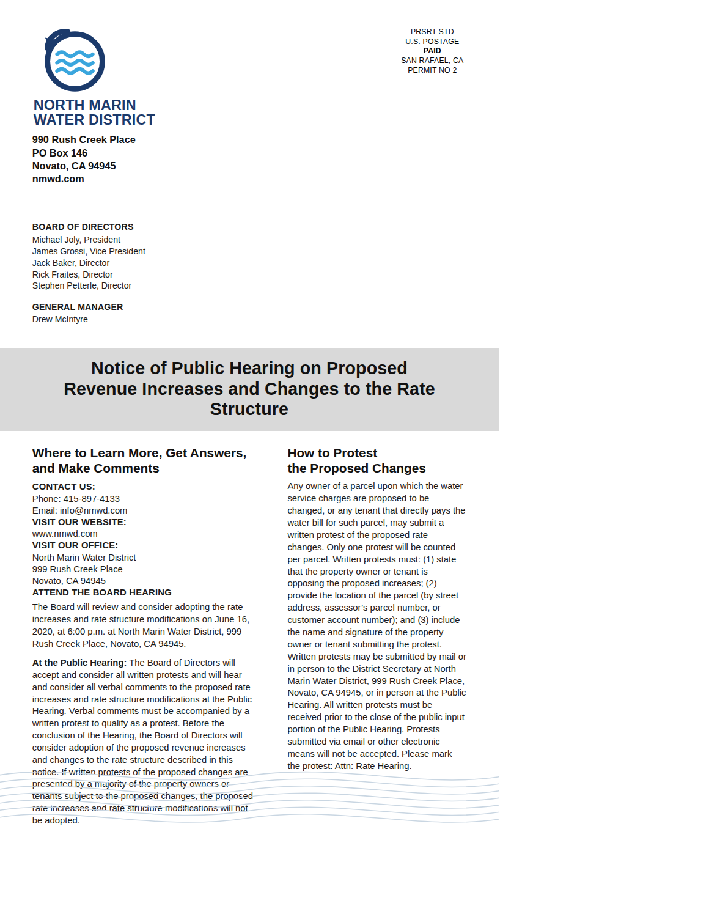PRSRT STD
U.S. POSTAGE
PAID
SAN RAFAEL, CA
PERMIT NO 2
NORTH MARIN
WATER DISTRICT
990 Rush Creek Place
PO Box 146
Novato, CA 94945
nmwd.com
BOARD OF DIRECTORS
Michael Joly, President
James Grossi, Vice President
Jack Baker, Director
Rick Fraites, Director
Stephen Petterle, Director
GENERAL MANAGER
Drew McIntyre
Notice of Public Hearing on Proposed
Revenue Increases and Changes to the Rate Structure
Where to Learn More, Get Answers, and Make Comments
CONTACT US:
Phone: 415-897-4133
Email: info@nmwd.com
VISIT OUR WEBSITE:
www.nmwd.com
VISIT OUR OFFICE:
North Marin Water District
999 Rush Creek Place
Novato, CA 94945
ATTEND THE BOARD HEARING
The Board will review and consider adopting the rate increases and rate structure modifications on June 16, 2020, at 6:00 p.m. at North Marin Water District, 999 Rush Creek Place, Novato, CA 94945.
At the Public Hearing: The Board of Directors will accept and consider all written protests and will hear and consider all verbal comments to the proposed rate increases and rate structure modifications at the Public Hearing. Verbal comments must be accompanied by a written protest to qualify as a protest. Before the conclusion of the Hearing, the Board of Directors will consider adoption of the proposed revenue increases and changes to the rate structure described in this notice. If written protests of the proposed changes are presented by a majority of the property owners or tenants subject to the proposed changes, the proposed rate increases and rate structure modifications will not be adopted.
How to Protest
the Proposed Changes
Any owner of a parcel upon which the water service charges are proposed to be changed, or any tenant that directly pays the water bill for such parcel, may submit a written protest of the proposed rate changes. Only one protest will be counted per parcel. Written protests must: (1) state that the property owner or tenant is opposing the proposed increases; (2) provide the location of the parcel (by street address, assessor’s parcel number, or customer account number); and (3) include the name and signature of the property owner or tenant submitting the protest. Written protests may be submitted by mail or in person to the District Secretary at North Marin Water District, 999 Rush Creek Place, Novato, CA 94945, or in person at the Public Hearing. All written protests must be received prior to the close of the public input portion of the Public Hearing. Protests submitted via email or other electronic means will not be accepted. Please mark the protest: Attn: Rate Hearing.